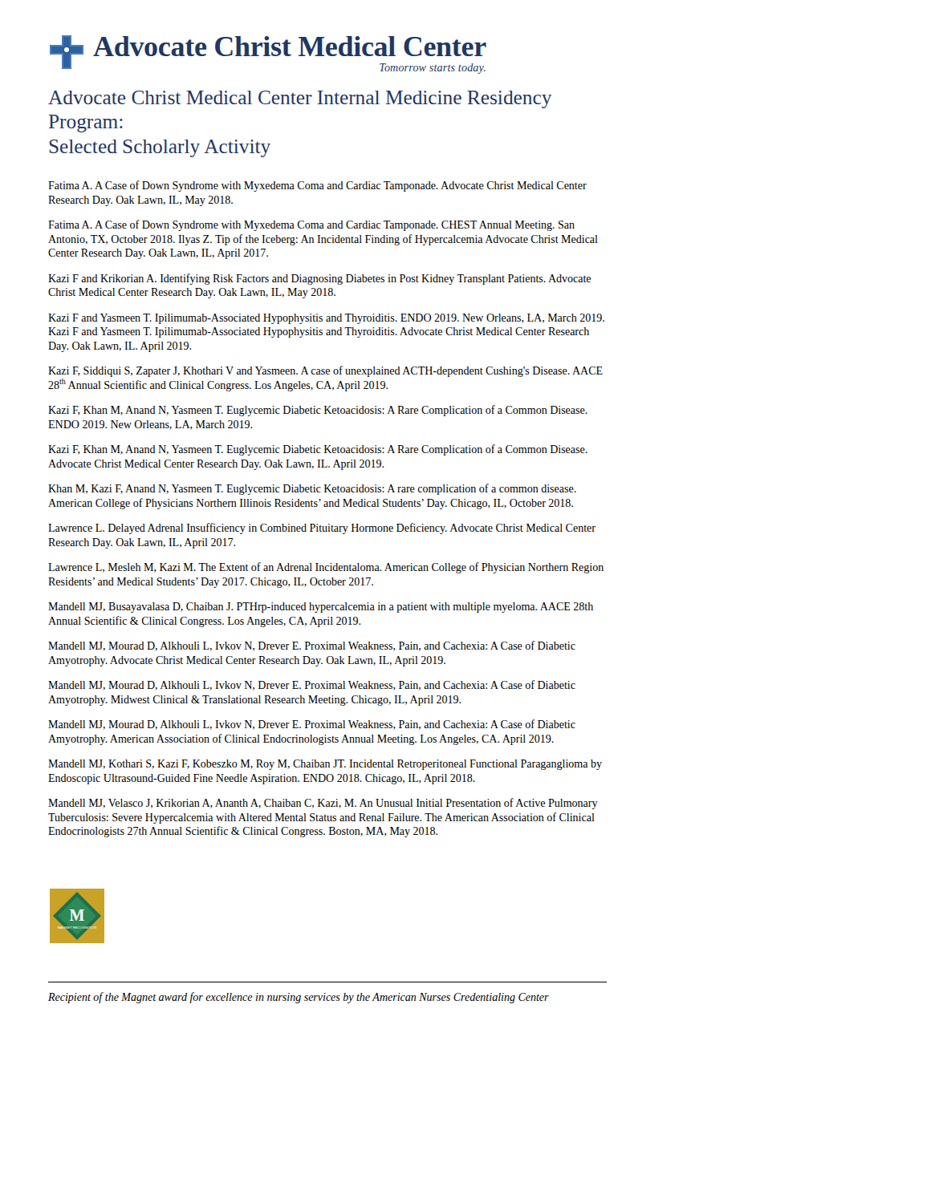Advocate Christ Medical Center
Tomorrow starts today.
Advocate Christ Medical Center Internal Medicine Residency Program:
Selected Scholarly Activity
Fatima A. A Case of Down Syndrome with Myxedema Coma and Cardiac Tamponade. Advocate Christ Medical Center Research Day. Oak Lawn, IL, May 2018.
Fatima A. A Case of Down Syndrome with Myxedema Coma and Cardiac Tamponade. CHEST Annual Meeting. San Antonio, TX, October 2018. Ilyas Z. Tip of the Iceberg: An Incidental Finding of Hypercalcemia Advocate Christ Medical Center Research Day. Oak Lawn, IL, April 2017.
Kazi F and Krikorian A. Identifying Risk Factors and Diagnosing Diabetes in Post Kidney Transplant Patients. Advocate Christ Medical Center Research Day. Oak Lawn, IL, May 2018.
Kazi F and Yasmeen T. Ipilimumab-Associated Hypophysitis and Thyroiditis. ENDO 2019. New Orleans, LA, March 2019.
Kazi F and Yasmeen T. Ipilimumab-Associated Hypophysitis and Thyroiditis. Advocate Christ Medical Center Research Day. Oak Lawn, IL. April 2019.
Kazi F, Siddiqui S, Zapater J, Khothari V and Yasmeen. A case of unexplained ACTH-dependent Cushing's Disease. AACE 28th Annual Scientific and Clinical Congress. Los Angeles, CA, April 2019.
Kazi F, Khan M, Anand N, Yasmeen T. Euglycemic Diabetic Ketoacidosis: A Rare Complication of a Common Disease. ENDO 2019. New Orleans, LA, March 2019.
Kazi F, Khan M, Anand N, Yasmeen T. Euglycemic Diabetic Ketoacidosis: A Rare Complication of a Common Disease. Advocate Christ Medical Center Research Day. Oak Lawn, IL. April 2019.
Khan M, Kazi F, Anand N, Yasmeen T. Euglycemic Diabetic Ketoacidosis: A rare complication of a common disease. American College of Physicians Northern Illinois Residents’ and Medical Students’ Day. Chicago, IL, October 2018.
Lawrence L. Delayed Adrenal Insufficiency in Combined Pituitary Hormone Deficiency. Advocate Christ Medical Center Research Day. Oak Lawn, IL, April 2017.
Lawrence L, Mesleh M, Kazi M. The Extent of an Adrenal Incidentaloma. American College of Physician Northern Region Residents’ and Medical Students’ Day 2017. Chicago, IL, October 2017.
Mandell MJ, Busayavalasa D, Chaiban J. PTHrp-induced hypercalcemia in a patient with multiple myeloma. AACE 28th Annual Scientific & Clinical Congress. Los Angeles, CA, April 2019.
Mandell MJ, Mourad D, Alkhouli L, Ivkov N, Drever E. Proximal Weakness, Pain, and Cachexia: A Case of Diabetic Amyotrophy. Advocate Christ Medical Center Research Day. Oak Lawn, IL, April 2019.
Mandell MJ, Mourad D, Alkhouli L, Ivkov N, Drever E. Proximal Weakness, Pain, and Cachexia: A Case of Diabetic Amyotrophy. Midwest Clinical & Translational Research Meeting. Chicago, IL, April 2019.
Mandell MJ, Mourad D, Alkhouli L, Ivkov N, Drever E. Proximal Weakness, Pain, and Cachexia: A Case of Diabetic Amyotrophy. American Association of Clinical Endocrinologists Annual Meeting. Los Angeles, CA. April 2019.
Mandell MJ, Kothari S, Kazi F, Kobeszko M, Roy M, Chaiban JT. Incidental Retroperitoneal Functional Paraganglioma by Endoscopic Ultrasound-Guided Fine Needle Aspiration. ENDO 2018. Chicago, IL, April 2018.
Mandell MJ, Velasco J, Krikorian A, Ananth A, Chaiban C, Kazi, M. An Unusual Initial Presentation of Active Pulmonary Tuberculosis: Severe Hypercalcemia with Altered Mental Status and Renal Failure. The American Association of Clinical Endocrinologists 27th Annual Scientific & Clinical Congress. Boston, MA, May 2018.
M MAGNET RECOGNITION
Recipient of the Magnet award for excellence in nursing services by the American Nurses Credentialing Center